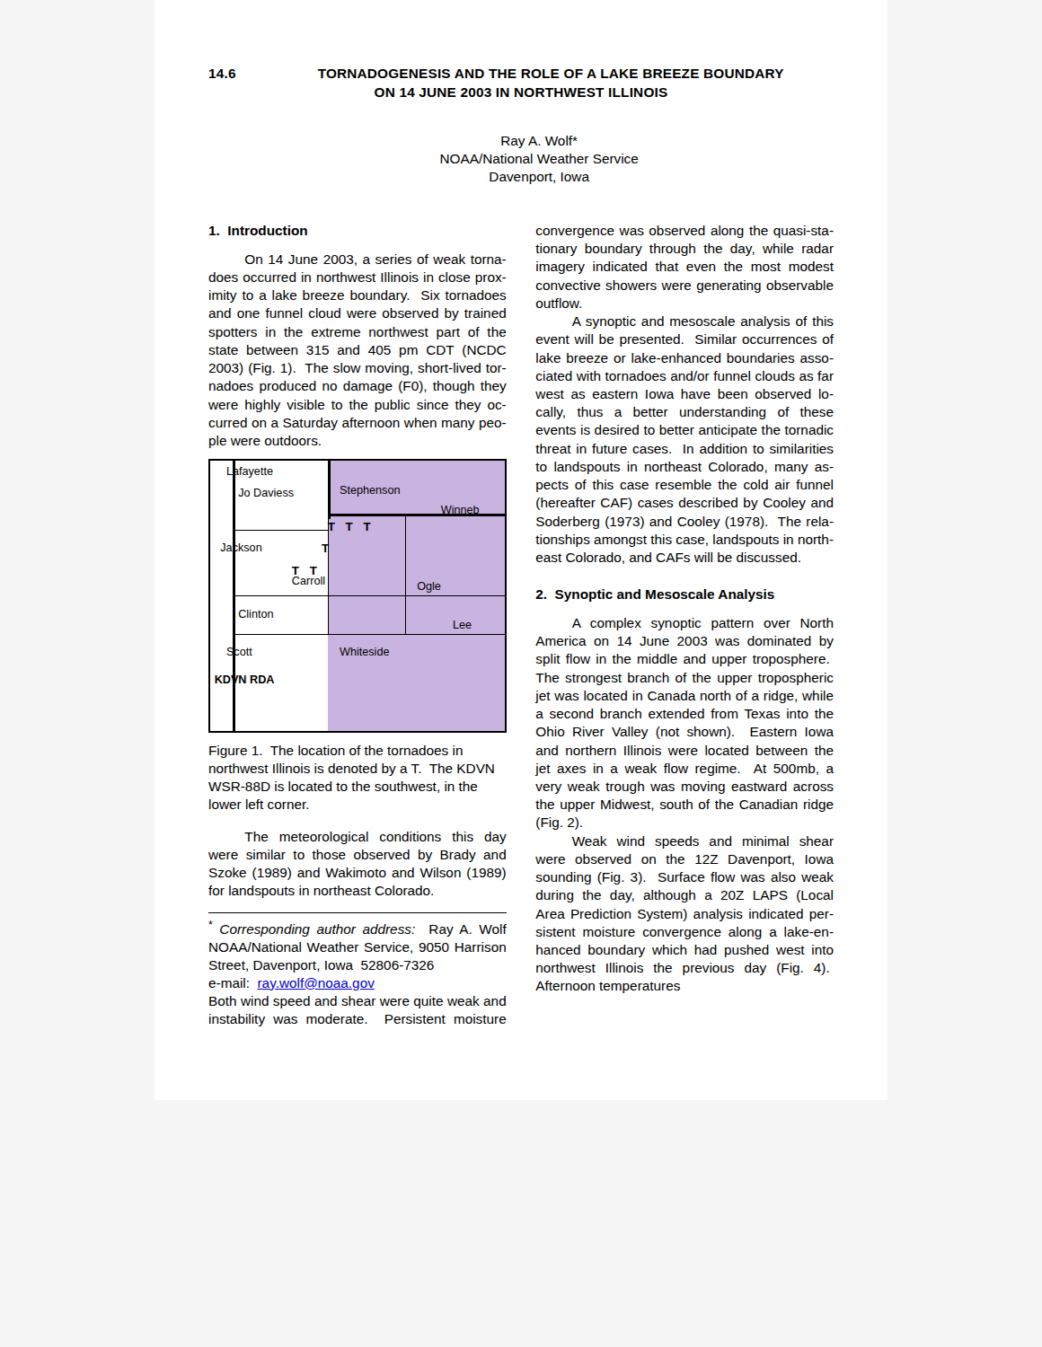14.6 TORNADOGENESIS AND THE ROLE OF A LAKE BREEZE BOUNDARY ON 14 JUNE 2003 IN NORTHWEST ILLINOIS
Ray A. Wolf*
NOAA/National Weather Service
Davenport, Iowa
1. Introduction
On 14 June 2003, a series of weak tornadoes occurred in northwest Illinois in close proximity to a lake breeze boundary. Six tornadoes and one funnel cloud were observed by trained spotters in the extreme northwest part of the state between 315 and 405 pm CDT (NCDC 2003) (Fig. 1). The slow moving, short-lived tornadoes produced no damage (F0), though they were highly visible to the public since they occurred on a Saturday afternoon when many people were outdoors.
Lafayette
Jo Daviess
Stephenson
Winneb
Jackson
Carroll
Ogle
Clinton
Lee
Scott
Whiteside
KDVN RDA
T
T
T
T
T
T
Figure 1. The location of the tornadoes in northwest Illinois is denoted by a T. The KDVN WSR-88D is located to the southwest, in the lower left corner.
The meteorological conditions this day were similar to those observed by Brady and Szoke (1989) and Wakimoto and Wilson (1989) for landspouts in northeast Colorado.
* Corresponding author address: Ray A. Wolf NOAA/National Weather Service, 9050 Harrison Street, Davenport, Iowa 52806-7326
e-mail: ray.wolf@noaa.gov
Both wind speed and shear were quite weak and instability was moderate. Persistent moisture convergence was observed along the quasi-stationary boundary through the day, while radar imagery indicated that even the most modest convective showers were generating observable outflow.
A synoptic and mesoscale analysis of this event will be presented. Similar occurrences of lake breeze or lake-enhanced boundaries associated with tornadoes and/or funnel clouds as far west as eastern Iowa have been observed locally, thus a better understanding of these events is desired to better anticipate the tornadic threat in future cases. In addition to similarities to landspouts in northeast Colorado, many aspects of this case resemble the cold air funnel (hereafter CAF) cases described by Cooley and Soderberg (1973) and Cooley (1978). The relationships amongst this case, landspouts in northeast Colorado, and CAFs will be discussed.
2. Synoptic and Mesoscale Analysis
A complex synoptic pattern over North America on 14 June 2003 was dominated by split flow in the middle and upper troposphere. The strongest branch of the upper tropospheric jet was located in Canada north of a ridge, while a second branch extended from Texas into the Ohio River Valley (not shown). Eastern Iowa and northern Illinois were located between the jet axes in a weak flow regime. At 500mb, a very weak trough was moving eastward across the upper Midwest, south of the Canadian ridge (Fig. 2).
Weak wind speeds and minimal shear were observed on the 12Z Davenport, Iowa sounding (Fig. 3). Surface flow was also weak during the day, although a 20Z LAPS (Local Area Prediction System) analysis indicated persistent moisture convergence along a lake-enhanced boundary which had pushed west into northwest Illinois the previous day (Fig. 4). Afternoon temperatures